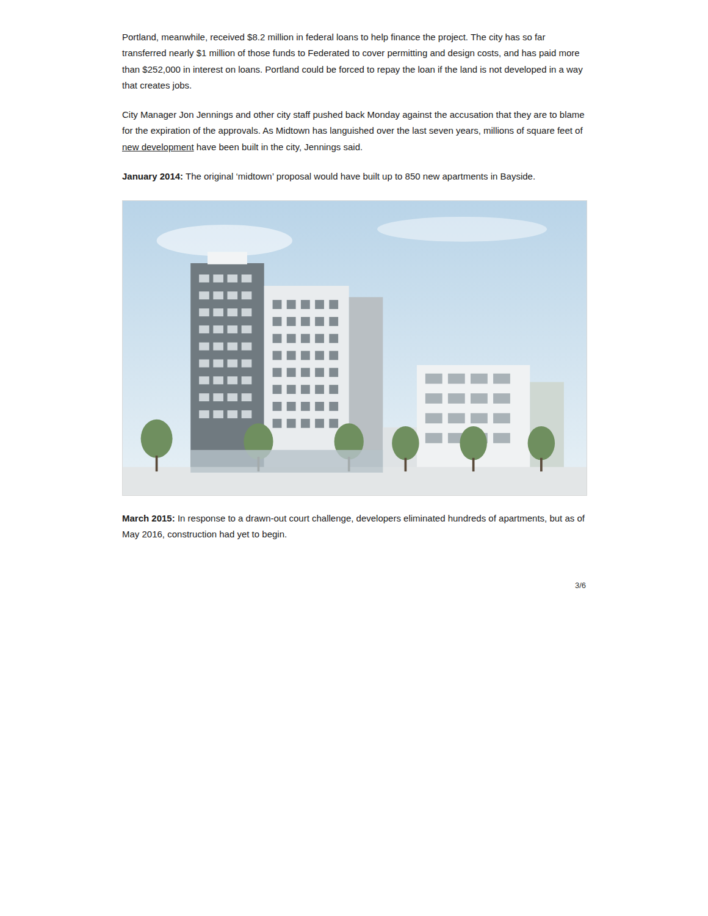Portland, meanwhile, received $8.2 million in federal loans to help finance the project. The city has so far transferred nearly $1 million of those funds to Federated to cover permitting and design costs, and has paid more than $252,000 in interest on loans. Portland could be forced to repay the loan if the land is not developed in a way that creates jobs.
City Manager Jon Jennings and other city staff pushed back Monday against the accusation that they are to blame for the expiration of the approvals. As Midtown has languished over the last seven years, millions of square feet of new development have been built in the city, Jennings said.
January 2014: The original ‘midtown’ proposal would have built up to 850 new apartments in Bayside.
March 2015: In response to a drawn-out court challenge, developers eliminated hundreds of apartments, but as of May 2016, construction had yet to begin.
3/6